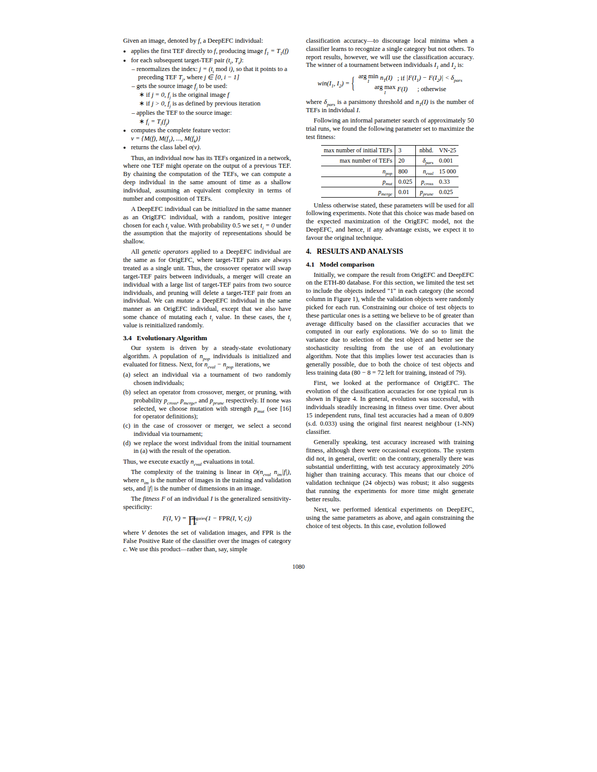Given an image, denoted by f, a DeepEFC individual:
applies the first TEF directly to f, producing image f1 = T1(f)
for each subsequent target-TEF pair (ti, Ti):
renormalizes the index: j = (ti mod i), so that it points to a preceding TEF Tj, where j ∈ [0, i − 1]
gets the source image fj to be used:
if j = 0, fj is the original image f
if j > 0, fj is as defined by previous iteration
applies the TEF to the source image:
fi = Ti(fj)
computes the complete feature vector:
v = {M(f), M(f1), ..., M(fk)}
returns the class label σ(v).
Thus, an individual now has its TEFs organized in a network, where one TEF might operate on the output of a previous TEF. By chaining the computation of the TEFs, we can compute a deep individual in the same amount of time as a shallow individual, assuming an equivalent complexity in terms of number and composition of TEFs.
A DeepEFC individual can be initialized in the same manner as an OrigEFC individual, with a random, positive integer chosen for each ti value. With probability 0.5 we set ti = 0 under the assumption that the majority of representations should be shallow.
All genetic operators applied to a DeepEFC individual are the same as for OrigEFC, where target-TEF pairs are always treated as a single unit. Thus, the crossover operator will swap target-TEF pairs between individuals, a merger will create an individual with a large list of target-TEF pairs from two source individuals, and pruning will delete a target-TEF pair from an individual. We can mutate a DeepEFC individual in the same manner as an OrigEFC individual, except that we also have some chance of mutating each ti value. In these cases, the ti value is reinitialized randomly.
3.4 Evolutionary Algorithm
Our system is driven by a steady-state evolutionary algorithm. A population of npop individuals is initialized and evaluated for fitness. Next, for neval − npop iterations, we
select an individual via a tournament of two randomly chosen individuals;
select an operator from crossover, merger, or pruning, with probability pcross, pmerge, and pprune respectively. If none was selected, we choose mutation with strength pmut (see [16] for operator definitions);
in the case of crossover or merger, we select a second individual via tournament;
we replace the worst individual from the initial tournament in (a) with the result of the operation.
Thus, we execute exactly neval evaluations in total.
The complexity of the training is linear in O(neval nim|f|), where nim is the number of images in the training and validation sets, and |f| is the number of dimensions in an image.
The fitness F of an individual I is the generalized sensitivity-specificity:
F(I, V) = ∏categories c (1 − FPR(I, V, c))
where V denotes the set of validation images, and FPR is the False Positive Rate of the classifier over the images of category c. We use this product—rather than, say, simple
classification accuracy—to discourage local minima when a classifier learns to recognize a single category but not others. To report results, however, we will use the classification accuracy. The winner of a tournament between individuals I1 and I2 is:
win(I1, I2) = { arg min I nT(I) ; if |F(I1) − F(I2)| < δpars arg max I F(I) ; otherwise
where δpars is a parsimony threshold and nT(I) is the number of TEFs in individual I.
Following an informal parameter search of approximately 50 trial runs, we found the following parameter set to maximize the test fitness:
| max number of initial TEFs | 3 | nbhd. | VN-25 |
| max number of TEFs | 20 | δ pars | 0.001 |
| n pop | 800 | n eval | 15 000 |
| p mut | 0.025 | p cross | 0.33 |
| p merge | 0.01 | p prune | 0.025 |
Unless otherwise stated, these parameters will be used for all following experiments. Note that this choice was made based on the expected maximization of the OrigEFC model, not the DeepEFC, and hence, if any advantage exists, we expect it to favour the original technique.
4. RESULTS AND ANALYSIS
4.1 Model comparison
Initially, we compare the result from OrigEFC and DeepEFC on the ETH-80 database. For this section, we limited the test set to include the objects indexed "1" in each category (the second column in Figure 1), while the validation objects were randomly picked for each run. Constraining our choice of test objects to these particular ones is a setting we believe to be of greater than average difficulty based on the classifier accuracies that we computed in our early explorations. We do so to limit the variance due to selection of the test object and better see the stochasticity resulting from the use of an evolutionary algorithm. Note that this implies lower test accuracies than is generally possible, due to both the choice of test objects and less training data (80 − 8 = 72 left for training, instead of 79).
First, we looked at the performance of OrigEFC. The evolution of the classification accuracies for one typical run is shown in Figure 4. In general, evolution was successful, with individuals steadily increasing in fitness over time. Over about 15 independent runs, final test accuracies had a mean of 0.809 (s.d. 0.033) using the original first nearest neighbour (1-NN) classifier.
Generally speaking, test accuracy increased with training fitness, although there were occasional exceptions. The system did not, in general, overfit: on the contrary, generally there was substantial underfitting, with test accuracy approximately 20% higher than training accuracy. This means that our choice of validation technique (24 objects) was robust; it also suggests that running the experiments for more time might generate better results.
Next, we performed identical experiments on DeepEFC, using the same parameters as above, and again constraining the choice of test objects. In this case, evolution followed
1080